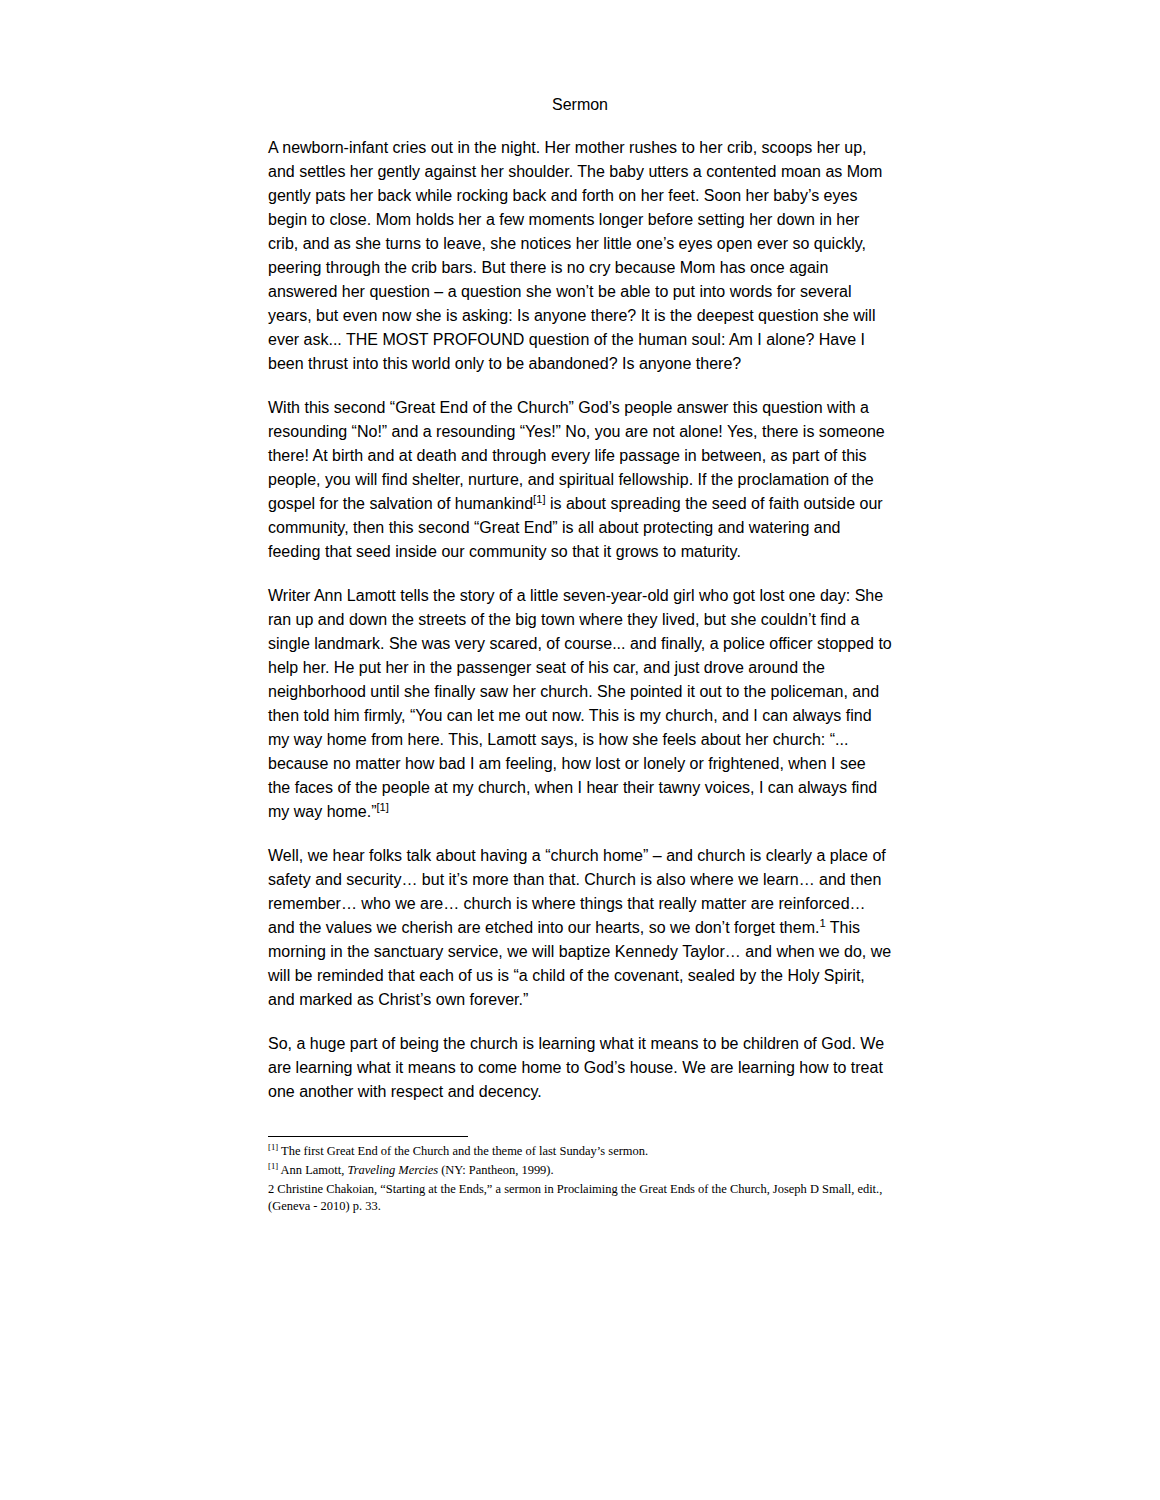Sermon
A newborn-infant cries out in the night. Her mother rushes to her crib, scoops her up, and settles her gently against her shoulder. The baby utters a contented moan as Mom gently pats her back while rocking back and forth on her feet. Soon her baby’s eyes begin to close. Mom holds her a few moments longer before setting her down in her crib, and as she turns to leave, she notices her little one’s eyes open ever so quickly, peering through the crib bars. But there is no cry because Mom has once again answered her question – a question she won’t be able to put into words for several years, but even now she is asking: Is anyone there? It is the deepest question she will ever ask... THE MOST PROFOUND question of the human soul: Am I alone? Have I been thrust into this world only to be abandoned? Is anyone there?
With this second “Great End of the Church” God’s people answer this question with a resounding “No!” and a resounding “Yes!” No, you are not alone! Yes, there is someone there! At birth and at death and through every life passage in between, as part of this people, you will find shelter, nurture, and spiritual fellowship. If the proclamation of the gospel for the salvation of humankind[1] is about spreading the seed of faith outside our community, then this second “Great End” is all about protecting and watering and feeding that seed inside our community so that it grows to maturity.
Writer Ann Lamott tells the story of a little seven-year-old girl who got lost one day: She ran up and down the streets of the big town where they lived, but she couldn’t find a single landmark. She was very scared, of course... and finally, a police officer stopped to help her. He put her in the passenger seat of his car, and just drove around the neighborhood until she finally saw her church. She pointed it out to the policeman, and then told him firmly, “You can let me out now. This is my church, and I can always find my way home from here. This, Lamott says, is how she feels about her church: “... because no matter how bad I am feeling, how lost or lonely or frightened, when I see the faces of the people at my church, when I hear their tawny voices, I can always find my way home.”[1]
Well, we hear folks talk about having a “church home” – and church is clearly a place of safety and security… but it’s more than that. Church is also where we learn… and then remember… who we are… church is where things that really matter are reinforced… and the values we cherish are etched into our hearts, so we don’t forget them.1 This morning in the sanctuary service, we will baptize Kennedy Taylor… and when we do, we will be reminded that each of us is “a child of the covenant, sealed by the Holy Spirit, and marked as Christ’s own forever.”
So, a huge part of being the church is learning what it means to be children of God. We are learning what it means to come home to God’s house. We are learning how to treat one another with respect and decency.
[1] The first Great End of the Church and the theme of last Sunday’s sermon.
[1] Ann Lamott, Traveling Mercies (NY: Pantheon, 1999).
2 Christine Chakoian, “Starting at the Ends,” a sermon in Proclaiming the Great Ends of the Church, Joseph D Small, edit., (Geneva - 2010) p. 33.